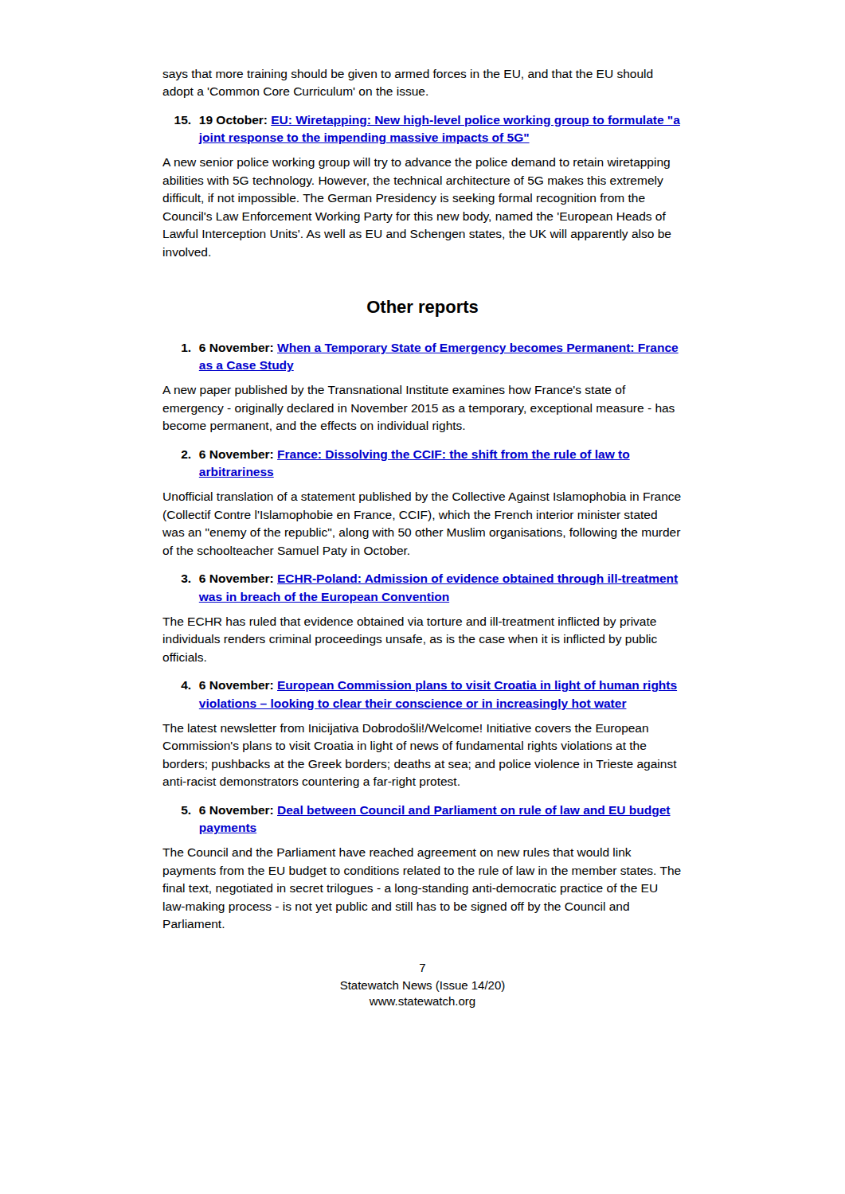says that more training should be given to armed forces in the EU, and that the EU should adopt a 'Common Core Curriculum' on the issue.
19 October: EU: Wiretapping: New high-level police working group to formulate "a joint response to the impending massive impacts of 5G"
A new senior police working group will try to advance the police demand to retain wiretapping abilities with 5G technology. However, the technical architecture of 5G makes this extremely difficult, if not impossible. The German Presidency is seeking formal recognition from the Council's Law Enforcement Working Party for this new body, named the 'European Heads of Lawful Interception Units'. As well as EU and Schengen states, the UK will apparently also be involved.
Other reports
6 November: When a Temporary State of Emergency becomes Permanent: France as a Case Study
A new paper published by the Transnational Institute examines how France's state of emergency - originally declared in November 2015 as a temporary, exceptional measure - has become permanent, and the effects on individual rights.
6 November: France: Dissolving the CCIF: the shift from the rule of law to arbitrariness
Unofficial translation of a statement published by the Collective Against Islamophobia in France (Collectif Contre l'Islamophobie en France, CCIF), which the French interior minister stated was an "enemy of the republic", along with 50 other Muslim organisations, following the murder of the schoolteacher Samuel Paty in October.
6 November: ECHR-Poland: Admission of evidence obtained through ill-treatment was in breach of the European Convention
The ECHR has ruled that evidence obtained via torture and ill-treatment inflicted by private individuals renders criminal proceedings unsafe, as is the case when it is inflicted by public officials.
6 November: European Commission plans to visit Croatia in light of human rights violations – looking to clear their conscience or in increasingly hot water
The latest newsletter from Inicijativa Dobrodošli!/Welcome! Initiative covers the European Commission's plans to visit Croatia in light of news of fundamental rights violations at the borders; pushbacks at the Greek borders; deaths at sea; and police violence in Trieste against anti-racist demonstrators countering a far-right protest.
6 November: Deal between Council and Parliament on rule of law and EU budget payments
The Council and the Parliament have reached agreement on new rules that would link payments from the EU budget to conditions related to the rule of law in the member states. The final text, negotiated in secret trilogues - a long-standing anti-democratic practice of the EU law-making process - is not yet public and still has to be signed off by the Council and Parliament.
7
Statewatch News (Issue 14/20)
www.statewatch.org